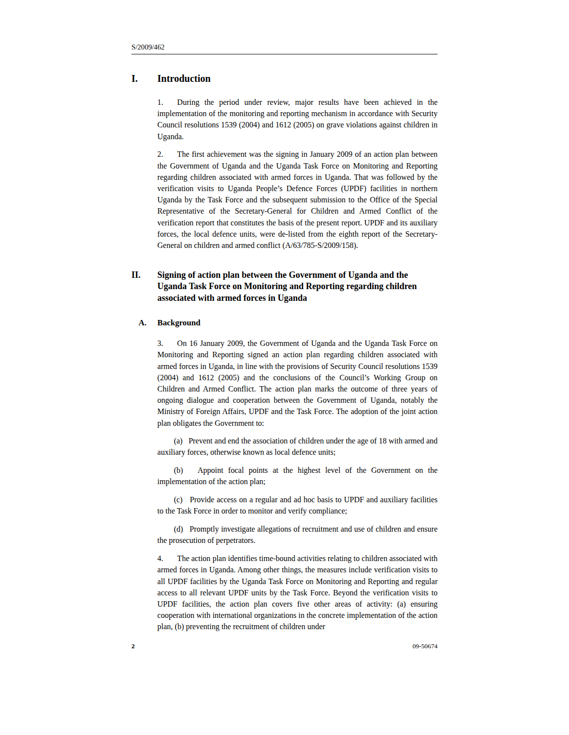S/2009/462
I. Introduction
1. During the period under review, major results have been achieved in the implementation of the monitoring and reporting mechanism in accordance with Security Council resolutions 1539 (2004) and 1612 (2005) on grave violations against children in Uganda.
2. The first achievement was the signing in January 2009 of an action plan between the Government of Uganda and the Uganda Task Force on Monitoring and Reporting regarding children associated with armed forces in Uganda. That was followed by the verification visits to Uganda People’s Defence Forces (UPDF) facilities in northern Uganda by the Task Force and the subsequent submission to the Office of the Special Representative of the Secretary-General for Children and Armed Conflict of the verification report that constitutes the basis of the present report. UPDF and its auxiliary forces, the local defence units, were de-listed from the eighth report of the Secretary-General on children and armed conflict (A/63/785-S/2009/158).
II. Signing of action plan between the Government of Uganda and the Uganda Task Force on Monitoring and Reporting regarding children associated with armed forces in Uganda
A. Background
3. On 16 January 2009, the Government of Uganda and the Uganda Task Force on Monitoring and Reporting signed an action plan regarding children associated with armed forces in Uganda, in line with the provisions of Security Council resolutions 1539 (2004) and 1612 (2005) and the conclusions of the Council’s Working Group on Children and Armed Conflict. The action plan marks the outcome of three years of ongoing dialogue and cooperation between the Government of Uganda, notably the Ministry of Foreign Affairs, UPDF and the Task Force. The adoption of the joint action plan obligates the Government to:
(a) Prevent and end the association of children under the age of 18 with armed and auxiliary forces, otherwise known as local defence units;
(b) Appoint focal points at the highest level of the Government on the implementation of the action plan;
(c) Provide access on a regular and ad hoc basis to UPDF and auxiliary facilities to the Task Force in order to monitor and verify compliance;
(d) Promptly investigate allegations of recruitment and use of children and ensure the prosecution of perpetrators.
4. The action plan identifies time-bound activities relating to children associated with armed forces in Uganda. Among other things, the measures include verification visits to all UPDF facilities by the Uganda Task Force on Monitoring and Reporting and regular access to all relevant UPDF units by the Task Force. Beyond the verification visits to UPDF facilities, the action plan covers five other areas of activity: (a) ensuring cooperation with international organizations in the concrete implementation of the action plan, (b) preventing the recruitment of children under
2 09-50674